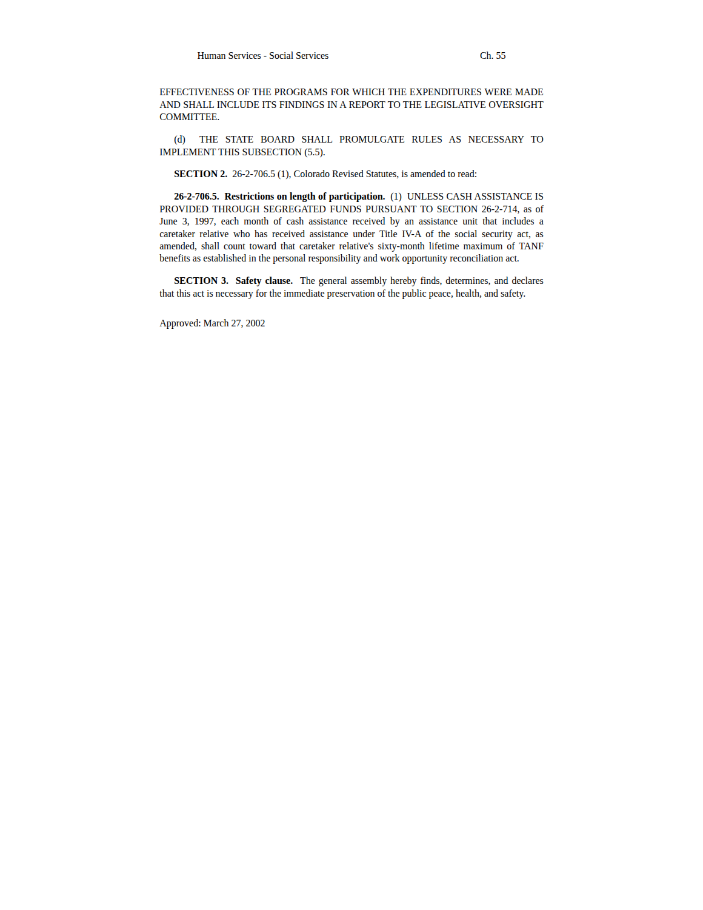Human Services - Social Services Ch. 55
EFFECTIVENESS OF THE PROGRAMS FOR WHICH THE EXPENDITURES WERE MADE AND SHALL INCLUDE ITS FINDINGS IN A REPORT TO THE LEGISLATIVE OVERSIGHT COMMITTEE.
(d) THE STATE BOARD SHALL PROMULGATE RULES AS NECESSARY TO IMPLEMENT THIS SUBSECTION (5.5).
SECTION 2. 26-2-706.5 (1), Colorado Revised Statutes, is amended to read:
26-2-706.5. Restrictions on length of participation. (1) UNLESS CASH ASSISTANCE IS PROVIDED THROUGH SEGREGATED FUNDS PURSUANT TO SECTION 26-2-714, as of June 3, 1997, each month of cash assistance received by an assistance unit that includes a caretaker relative who has received assistance under Title IV-A of the social security act, as amended, shall count toward that caretaker relative's sixty-month lifetime maximum of TANF benefits as established in the personal responsibility and work opportunity reconciliation act.
SECTION 3. Safety clause. The general assembly hereby finds, determines, and declares that this act is necessary for the immediate preservation of the public peace, health, and safety.
Approved: March 27, 2002